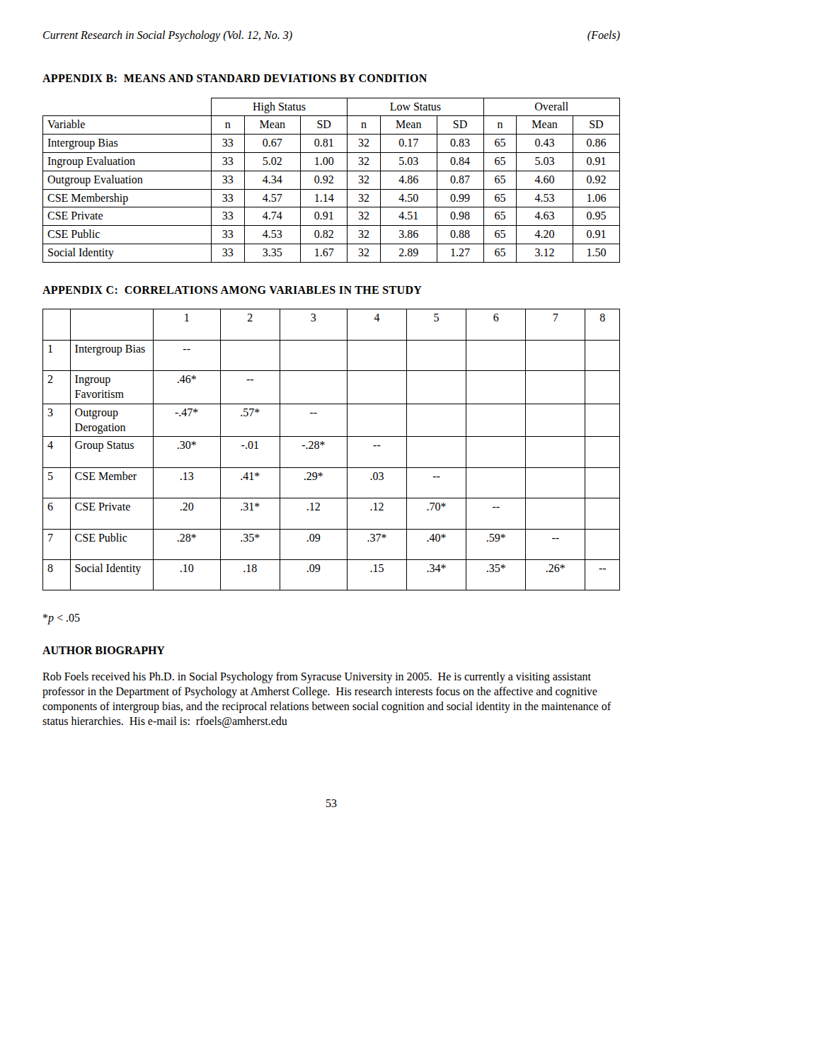Current Research in Social Psychology (Vol. 12, No. 3) (Foels)
APPENDIX B: MEANS AND STANDARD DEVIATIONS BY CONDITION
| | High Status | Low Status | Overall |
| --- | --- | --- | --- |
| Variable | n | Mean | SD | n | Mean | SD | n | Mean | SD |
| Intergroup Bias | 33 | 0.67 | 0.81 | 32 | 0.17 | 0.83 | 65 | 0.43 | 0.86 |
| Ingroup Evaluation | 33 | 5.02 | 1.00 | 32 | 5.03 | 0.84 | 65 | 5.03 | 0.91 |
| Outgroup Evaluation | 33 | 4.34 | 0.92 | 32 | 4.86 | 0.87 | 65 | 4.60 | 0.92 |
| CSE Membership | 33 | 4.57 | 1.14 | 32 | 4.50 | 0.99 | 65 | 4.53 | 1.06 |
| CSE Private | 33 | 4.74 | 0.91 | 32 | 4.51 | 0.98 | 65 | 4.63 | 0.95 |
| CSE Public | 33 | 4.53 | 0.82 | 32 | 3.86 | 0.88 | 65 | 4.20 | 0.91 |
| Social Identity | 33 | 3.35 | 1.67 | 32 | 2.89 | 1.27 | 65 | 3.12 | 1.50 |
APPENDIX C: CORRELATIONS AMONG VARIABLES IN THE STUDY
| | | 1 | 2 | 3 | 4 | 5 | 6 | 7 | 8 |
| --- | --- | --- | --- | --- | --- | --- | --- | --- | --- |
| 1 | Intergroup Bias | -- | | | | | | | |
| 2 | Ingroup Favoritism | .46* | -- | | | | | | |
| 3 | Outgroup Derogation | -.47* | .57* | -- | | | | | |
| 4 | Group Status | .30* | -.01 | -.28* | -- | | | | |
| 5 | CSE Member | .13 | .41* | .29* | .03 | -- | | | |
| 6 | CSE Private | .20 | .31* | .12 | .12 | .70* | -- | | |
| 7 | CSE Public | .28* | .35* | .09 | .37* | .40* | .59* | -- | |
| 8 | Social Identity | .10 | .18 | .09 | .15 | .34* | .35* | .26* | -- |
*p < .05
AUTHOR BIOGRAPHY
Rob Foels received his Ph.D. in Social Psychology from Syracuse University in 2005. He is currently a visiting assistant professor in the Department of Psychology at Amherst College. His research interests focus on the affective and cognitive components of intergroup bias, and the reciprocal relations between social cognition and social identity in the maintenance of status hierarchies. His e-mail is: rfoels@amherst.edu
53